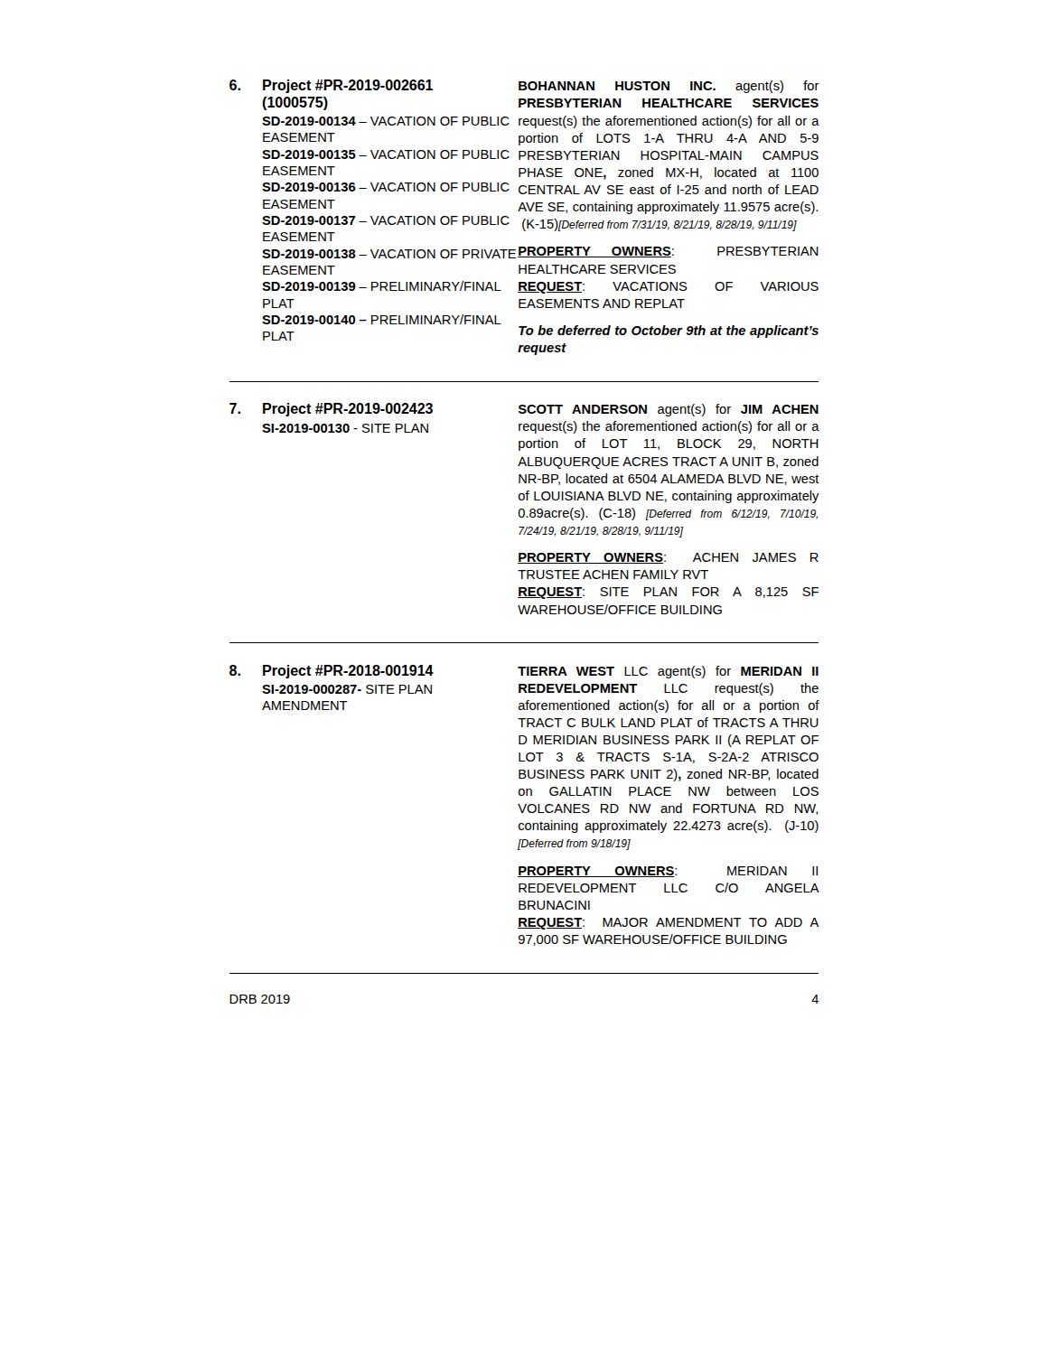| 6. | Project #PR-2019-002661 (1000575) SD-2019-00134 – VACATION OF PUBLIC EASEMENT SD-2019-00135 – VACATION OF PUBLIC EASEMENT SD-2019-00136 – VACATION OF PUBLIC EASEMENT SD-2019-00137 – VACATION OF PUBLIC EASEMENT SD-2019-00138 – VACATION OF PRIVATE EASEMENT SD-2019-00139 – PRELIMINARY/FINAL PLAT SD-2019-00140 – PRELIMINARY/FINAL PLAT | BOHANNAN HUSTON INC. agent(s) for PRESBYTERIAN HEALTHCARE SERVICES request(s) the aforementioned action(s) for all or a portion of LOTS 1-A THRU 4-A AND 5-9 PRESBYTERIAN HOSPITAL-MAIN CAMPUS PHASE ONE , zoned MX-H, located at 1100 CENTRAL AV SE east of I-25 and north of LEAD AVE SE, containing approximately 11.9575 acre(s). (K-15) [Deferred from 7/31/19, 8/21/19, 8/28/19, 9/11/19] PROPERTY OWNERS : PRESBYTERIAN HEALTHCARE SERVICES REQUEST : VACATIONS OF VARIOUS EASEMENTS AND REPLAT To be deferred to October 9th at the applicant’s request |
| 7. | Project #PR-2019-002423 SI-2019-00130 - SITE PLAN | SCOTT ANDERSON agent(s) for JIM ACHEN request(s) the aforementioned action(s) for all or a portion of LOT 11, BLOCK 29, NORTH ALBUQUERQUE ACRES TRACT A UNIT B, zoned NR-BP, located at 6504 ALAMEDA BLVD NE, west of LOUISIANA BLVD NE, containing approximately 0.89acre(s). (C-18) [Deferred from 6/12/19, 7/10/19, 7/24/19, 8/21/19, 8/28/19, 9/11/19] PROPERTY OWNERS : ACHEN JAMES R TRUSTEE ACHEN FAMILY RVT REQUEST : SITE PLAN FOR A 8,125 SF WAREHOUSE/OFFICE BUILDING |
| 8. | Project #PR-2018-001914 SI-2019-000287- SITE PLAN AMENDMENT | TIERRA WEST LLC agent(s) for MERIDAN II REDEVELOPMENT LLC request(s) the aforementioned action(s) for all or a portion of TRACT C BULK LAND PLAT of TRACTS A THRU D MERIDIAN BUSINESS PARK II (A REPLAT OF LOT 3 & TRACTS S-1A, S-2A-2 ATRISCO BUSINESS PARK UNIT 2) , zoned NR-BP, located on GALLATIN PLACE NW between LOS VOLCANES RD NW and FORTUNA RD NW, containing approximately 22.4273 acre(s). (J-10) [Deferred from 9/18/19] PROPERTY OWNERS : MERIDAN II REDEVELOPMENT LLC C/O ANGELA BRUNACINI REQUEST : MAJOR AMENDMENT TO ADD A 97,000 SF WAREHOUSE/OFFICE BUILDING |
DRB 2019
4